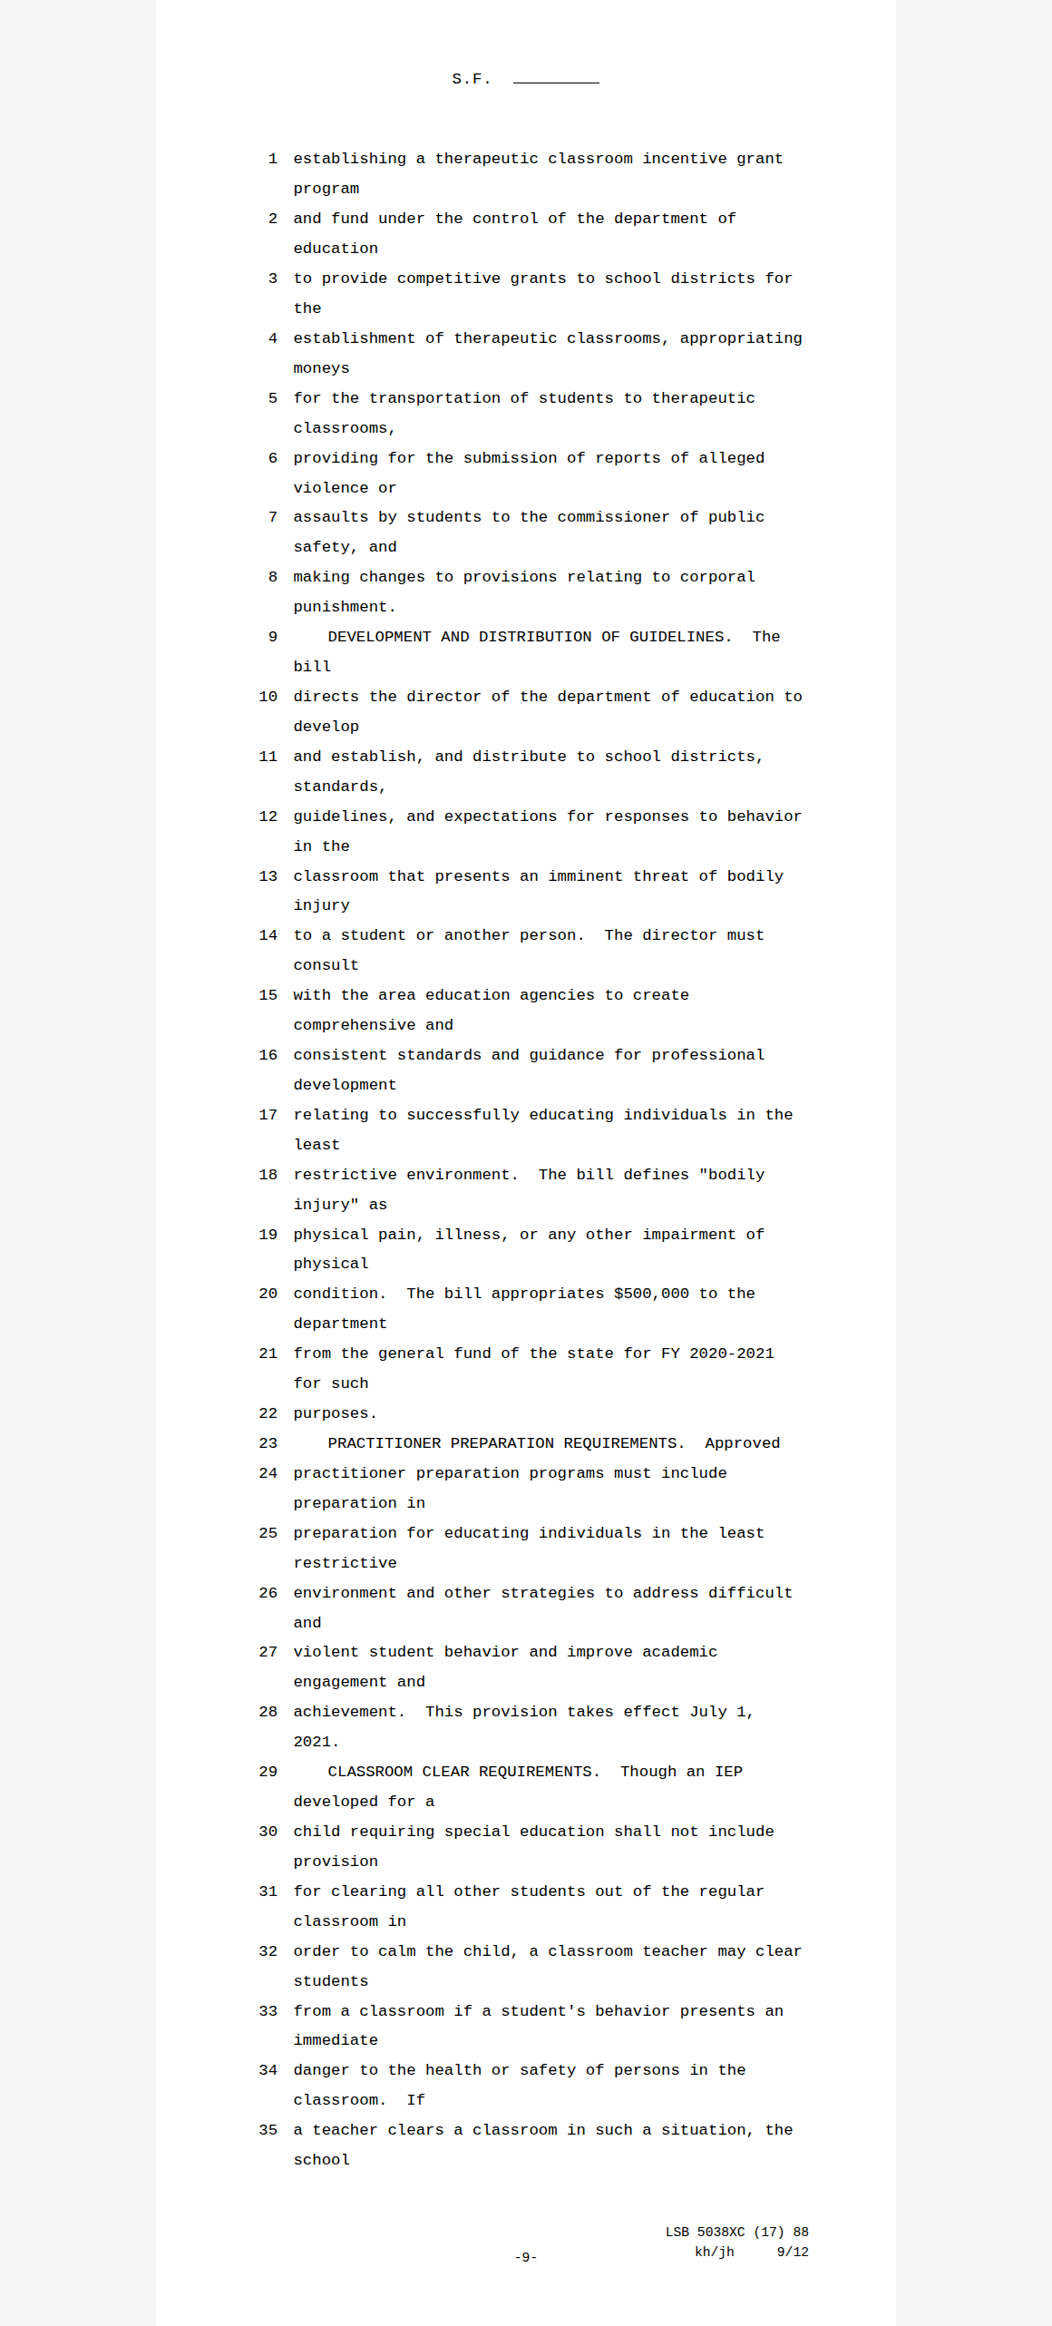S.F.
establishing a therapeutic classroom incentive grant program
and fund under the control of the department of education
to provide competitive grants to school districts for the
establishment of therapeutic classrooms, appropriating moneys
for the transportation of students to therapeutic classrooms,
providing for the submission of reports of alleged violence or
assaults by students to the commissioner of public safety, and
making changes to provisions relating to corporal punishment.
DEVELOPMENT AND DISTRIBUTION OF GUIDELINES. The bill
directs the director of the department of education to develop
and establish, and distribute to school districts, standards,
guidelines, and expectations for responses to behavior in the
classroom that presents an imminent threat of bodily injury
to a student or another person. The director must consult
with the area education agencies to create comprehensive and
consistent standards and guidance for professional development
relating to successfully educating individuals in the least
restrictive environment. The bill defines "bodily injury" as
physical pain, illness, or any other impairment of physical
condition. The bill appropriates $500,000 to the department
from the general fund of the state for FY 2020-2021 for such
purposes.
PRACTITIONER PREPARATION REQUIREMENTS. Approved
practitioner preparation programs must include preparation in
preparation for educating individuals in the least restrictive
environment and other strategies to address difficult and
violent student behavior and improve academic engagement and
achievement. This provision takes effect July 1, 2021.
CLASSROOM CLEAR REQUIREMENTS. Though an IEP developed for a
child requiring special education shall not include provision
for clearing all other students out of the regular classroom in
order to calm the child, a classroom teacher may clear students
from a classroom if a student's behavior presents an immediate
danger to the health or safety of persons in the classroom. If
a teacher clears a classroom in such a situation, the school
LSB 5038XC (17) 88
kh/jh 9/12
-9-